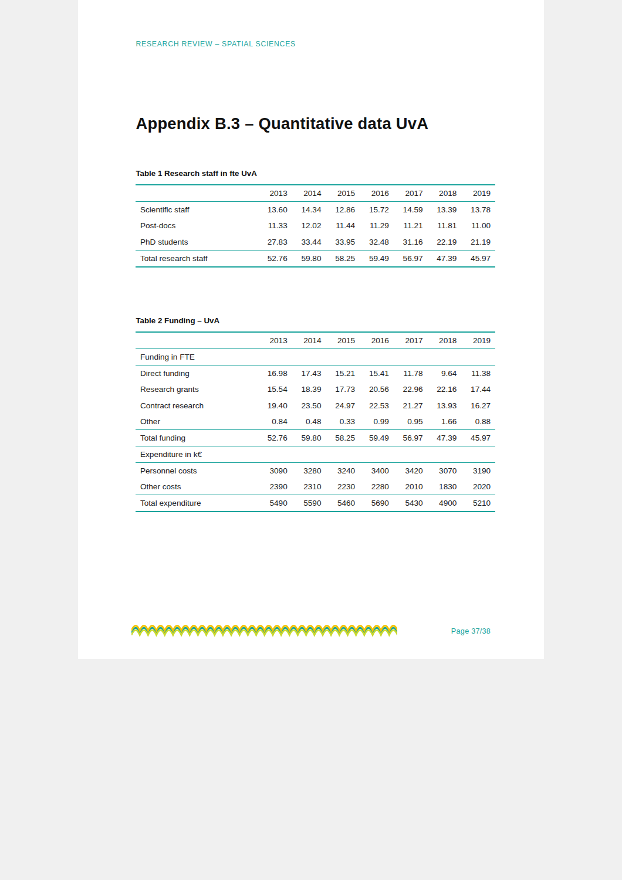Research review – Spatial Sciences
Appendix B.3 – Quantitative data UvA
Table 1 Research staff in fte UvA
| | 2013 | 2014 | 2015 | 2016 | 2017 | 2018 | 2019 |
| --- | --- | --- | --- | --- | --- | --- | --- |
| Scientific staff | 13.60 | 14.34 | 12.86 | 15.72 | 14.59 | 13.39 | 13.78 |
| Post-docs | 11.33 | 12.02 | 11.44 | 11.29 | 11.21 | 11.81 | 11.00 |
| PhD students | 27.83 | 33.44 | 33.95 | 32.48 | 31.16 | 22.19 | 21.19 |
| Total research staff | 52.76 | 59.80 | 58.25 | 59.49 | 56.97 | 47.39 | 45.97 |
Table 2 Funding – UvA
| | 2013 | 2014 | 2015 | 2016 | 2017 | 2018 | 2019 |
| --- | --- | --- | --- | --- | --- | --- | --- |
| Funding in FTE | | | | | | | |
| Direct funding | 16.98 | 17.43 | 15.21 | 15.41 | 11.78 | 9.64 | 11.38 |
| Research grants | 15.54 | 18.39 | 17.73 | 20.56 | 22.96 | 22.16 | 17.44 |
| Contract research | 19.40 | 23.50 | 24.97 | 22.53 | 21.27 | 13.93 | 16.27 |
| Other | 0.84 | 0.48 | 0.33 | 0.99 | 0.95 | 1.66 | 0.88 |
| Total funding | 52.76 | 59.80 | 58.25 | 59.49 | 56.97 | 47.39 | 45.97 |
| Expenditure in k€ | | | | | | | |
| Personnel costs | 3090 | 3280 | 3240 | 3400 | 3420 | 3070 | 3190 |
| Other costs | 2390 | 2310 | 2230 | 2280 | 2010 | 1830 | 2020 |
| Total expenditure | 5490 | 5590 | 5460 | 5690 | 5430 | 4900 | 5210 |
Page 37/38